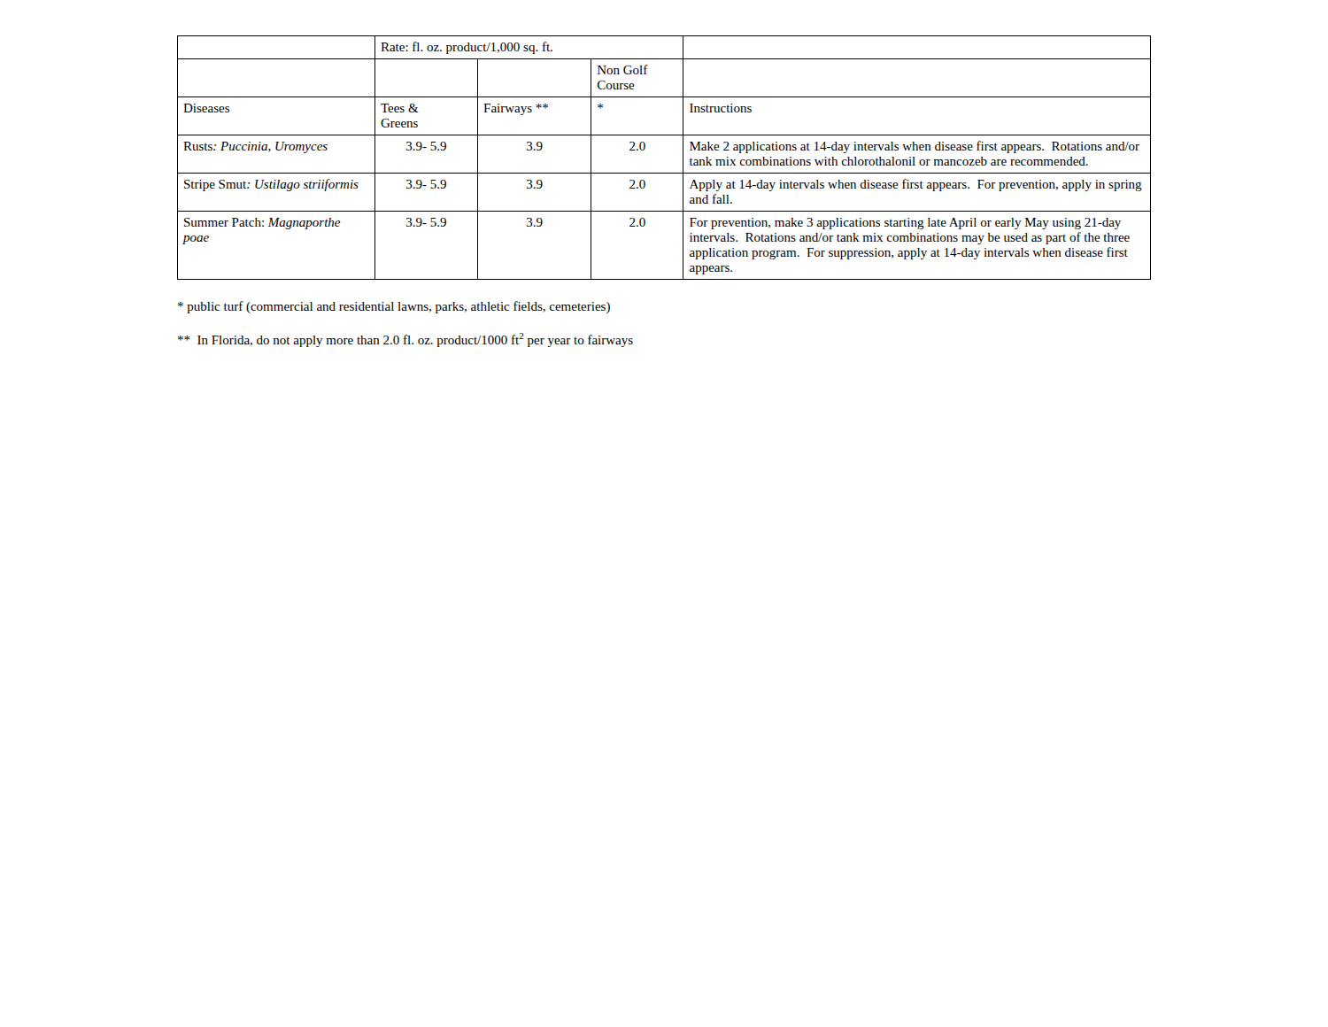| | Rate: fl. oz. product/1,000 sq. ft. | |
| | | | Non Golf Course | |
| Diseases | Tees & Greens | Fairways ** | * | Instructions |
| Rusts : Puccinia, Uromyces | 3.9- 5.9 | 3.9 | 2.0 | Make 2 applications at 14-day intervals when disease first appears. Rotations and/or tank mix combinations with chlorothalonil or mancozeb are recommended. |
| Stripe Smut : Ustilago striiformis | 3.9- 5.9 | 3.9 | 2.0 | Apply at 14-day intervals when disease first appears. For prevention, apply in spring and fall. |
| Summer Patch: Magnaporthe poae | 3.9- 5.9 | 3.9 | 2.0 | For prevention, make 3 applications starting late April or early May using 21-day intervals. Rotations and/or tank mix combinations may be used as part of the three application program. For suppression, apply at 14-day intervals when disease first appears. |
* public turf (commercial and residential lawns, parks, athletic fields, cemeteries)
** In Florida, do not apply more than 2.0 fl. oz. product/1000 ft2 per year to fairways